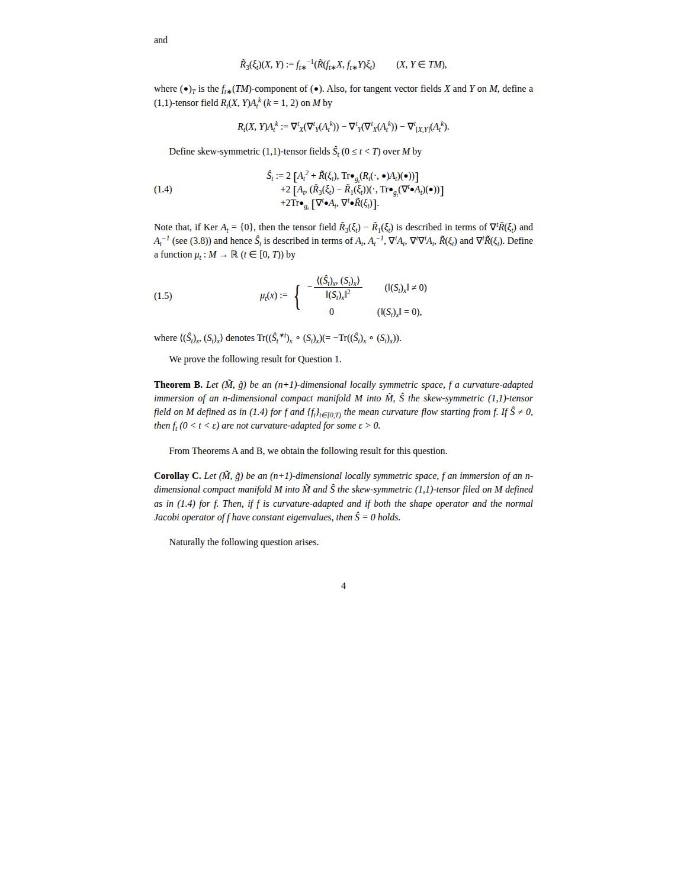and
R̃3(ξt)(X, Y) := ft∗−1(R̃(ft∗X, ft∗Y)ξt) (X, Y ∈ TM),
where (●)T is the ft∗(TM)-component of (●). Also, for tangent vector fields X and Y on M, define a (1,1)-tensor field Rt(X, Y)Atk (k = 1, 2) on M by
Rt(X, Y)Atk := ∇tX(∇tY(Atk)) − ∇tY(∇tX(Atk)) − ∇t[X,Y](Atk).
Define skew-symmetric (1,1)-tensor fields Ŝt (0 ≤ t < T) over M by
(1.4)
Ŝt := 2 [At2 + R̃(ξt), Tr●gt(Rt(·, ●)At)(●))] +2 [At, (R̃3(ξt) − R̃1(ξt))(·, Tr●gt(∇t●At)(●))] +2Tr●gt [∇t●At, ∇t●R̃(ξt)].
Note that, if Ker At = {0}, then the tensor field R̃3(ξt) − R̃1(ξt) is described in terms of ∇tR̃(ξt) and At−1 (see (3.8)) and hence Ŝt is described in terms of At, At−1, ∇tAt, ∇t∇tAt, R̃(ξt) and ∇tR̃(ξt). Define a function μt : M → ℝ (t ∈ [0, T)) by
(1.5)
μt(x) := { −⟨(Ŝt)x, (St)x⟩‖(St)x‖2 (‖(St)x‖ ≠ 0) 0 (‖(St)x‖ = 0),
where ⟨(Ŝt)x, (St)x⟩ denotes Tr((Ŝt∗t)x ∘ (St)x)(= −Tr((Ŝt)x ∘ (St)x)).
We prove the following result for Question 1.
Theorem B. Let (M̃, g̃) be an (n+1)-dimensional locally symmetric space, f a curvature-adapted immersion of an n-dimensional compact manifold M into M̃, Ŝ the skew-symmetric (1,1)-tensor field on M defined as in (1.4) for f and {ft}t∈[0,T) the mean curvature flow starting from f. If Ŝ ≠ 0, then ft (0 < t < ε) are not curvature-adapted for some ε > 0.
From Theorems A and B, we obtain the following result for this question.
Corollay C. Let (M̃, g̃) be an (n+1)-dimensional locally symmetric space, f an immersion of an n-dimensional compact manifold M into M̃ and Ŝ the skew-symmetric (1,1)-tensor filed on M defined as in (1.4) for f. Then, if f is curvature-adapted and if both the shape operator and the normal Jacobi operator of f have constant eigenvalues, then Ŝ = 0 holds.
Naturally the following question arises.
4